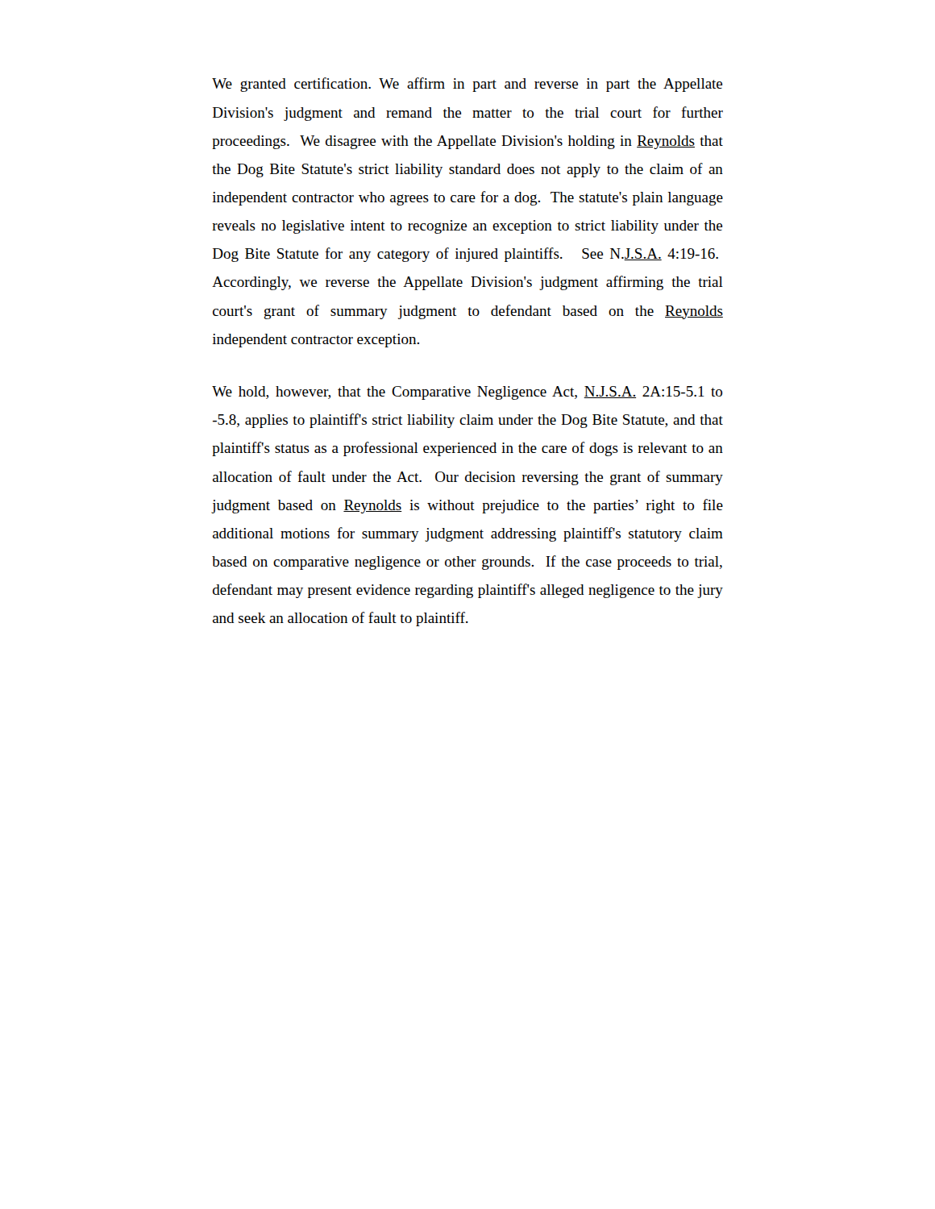We granted certification. We affirm in part and reverse in part the Appellate Division's judgment and remand the matter to the trial court for further proceedings. We disagree with the Appellate Division's holding in Reynolds that the Dog Bite Statute's strict liability standard does not apply to the claim of an independent contractor who agrees to care for a dog. The statute's plain language reveals no legislative intent to recognize an exception to strict liability under the Dog Bite Statute for any category of injured plaintiffs. See N.J.S.A. 4:19-16. Accordingly, we reverse the Appellate Division's judgment affirming the trial court's grant of summary judgment to defendant based on the Reynolds independent contractor exception.
We hold, however, that the Comparative Negligence Act, N.J.S.A. 2A:15-5.1 to -5.8, applies to plaintiff's strict liability claim under the Dog Bite Statute, and that plaintiff's status as a professional experienced in the care of dogs is relevant to an allocation of fault under the Act. Our decision reversing the grant of summary judgment based on Reynolds is without prejudice to the parties’ right to file additional motions for summary judgment addressing plaintiff's statutory claim based on comparative negligence or other grounds. If the case proceeds to trial, defendant may present evidence regarding plaintiff's alleged negligence to the jury and seek an allocation of fault to plaintiff.